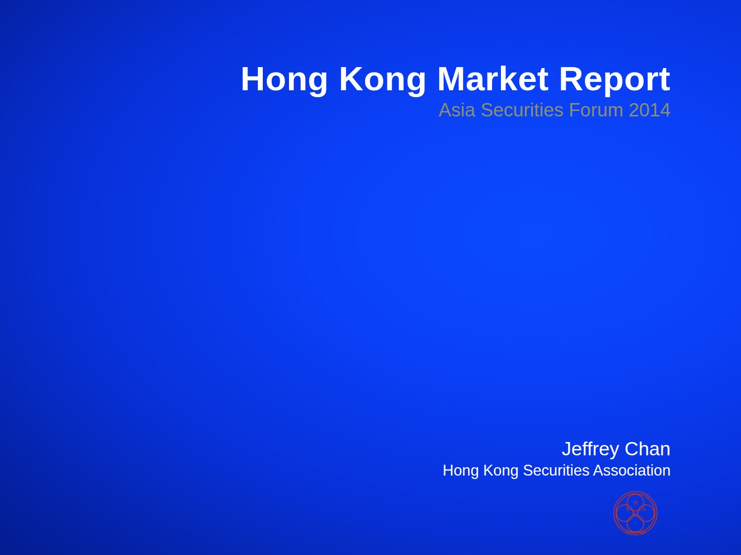Hong Kong Market Report
Asia Securities Forum 2014
Jeffrey Chan
Hong Kong Securities Association
H K S A 香港證券業協會